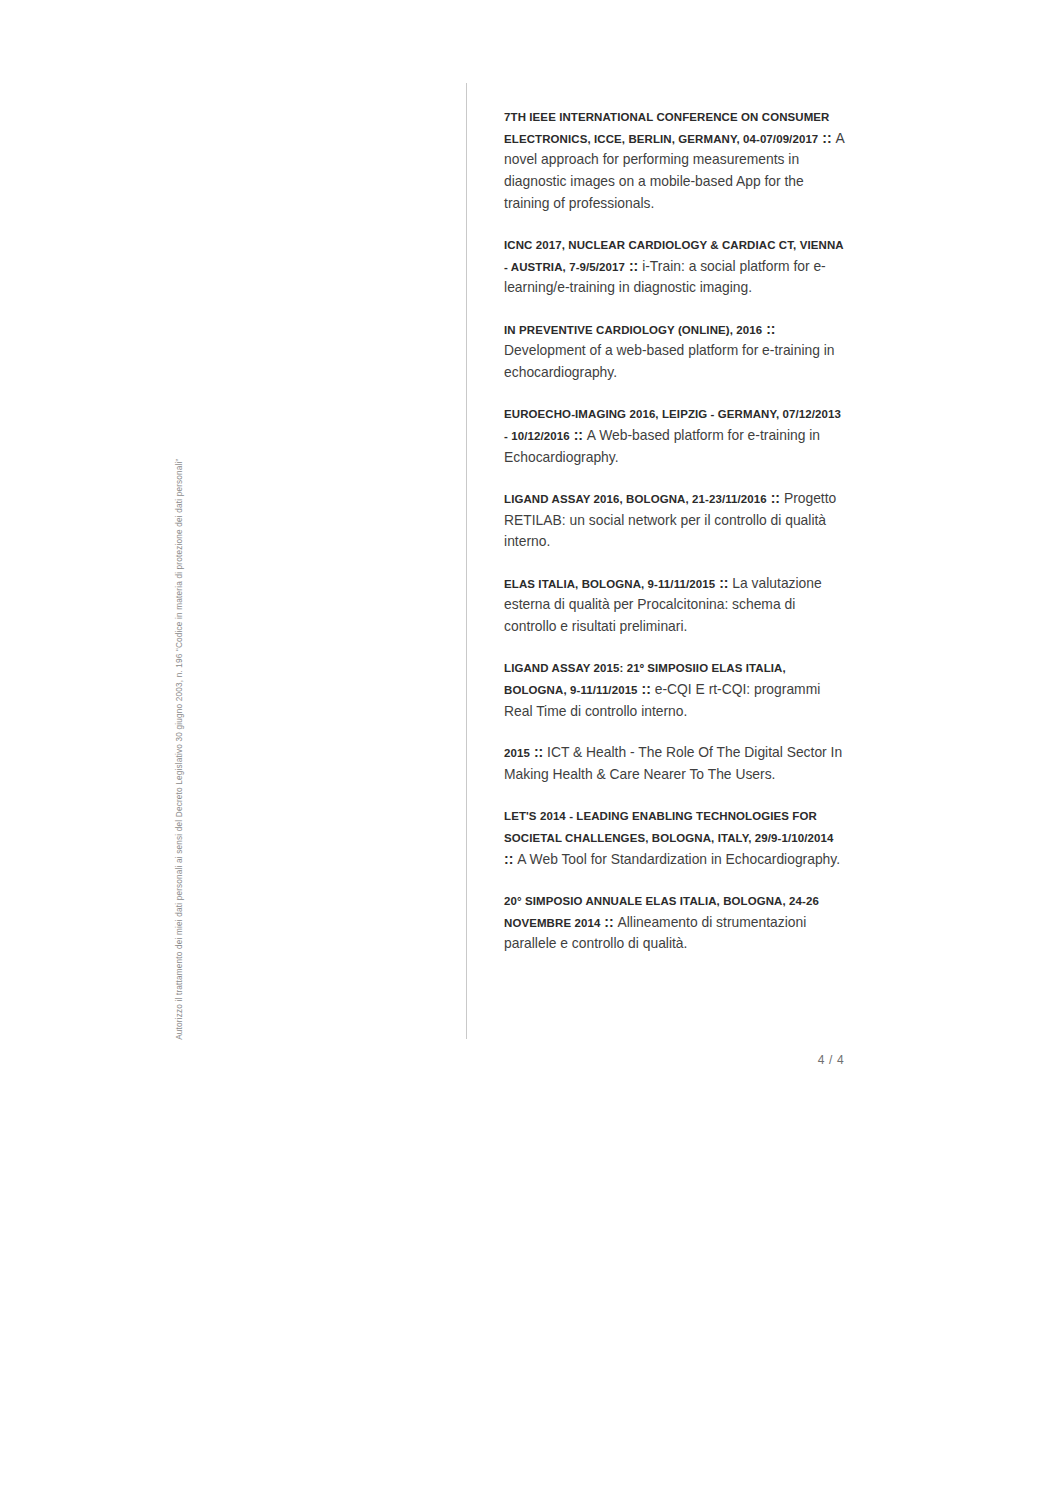Autorizzo il trattamento dei miei dati personali ai sensi del Decreto Legislativo 30 giugno 2003, n. 196 “Codice in materia di protezione dei dati personali”
7th IEEE International Conference on Consumer Electronics, ICCE, Berlin, Germany, 04-07/09/2017 :: A novel approach for performing measurements in diagnostic images on a mobile-based App for the training of professionals.
ICNC 2017, Nuclear Cardiology & Cardiac CT, Vienna - Austria, 7-9/5/2017 :: i-Train: a social platform for e-learning/e-training in diagnostic imaging.
In Preventive Cardiology (online), 2016 :: Development of a web-based platform for e-training in echocardiography.
EuroEcho-Imaging 2016, Leipzig - Germany, 07/12/2013 - 10/12/2016 :: A Web-based platform for e-training in Echocardiography.
Ligand Assay 2016, Bologna, 21-23/11/2016 :: Progetto RETILAB: un social network per il controllo di qualità interno.
ELAS Italia, Bologna, 9-11/11/2015 :: La valutazione esterna di qualità per Procalcitonina: schema di controllo e risultati preliminari.
Ligand Assay 2015: 21º Simposiio ELAS Italia, Bologna, 9-11/11/2015 :: e-CQI E rt-CQI: programmi Real Time di controllo interno.
2015 :: ICT & Health - The Role Of The Digital Sector In Making Health & Care Nearer To The Users.
LET'S 2014 - Leading Enabling Technologies for Societal Challenges, Bologna, Italy, 29/9-1/10/2014 :: A Web Tool for Standardization in Echocardiography.
20° Simposio Annuale ELAS Italia, Bologna, 24-26 Novembre 2014 :: Allineamento di strumentazioni parallele e controllo di qualità.
4 / 4